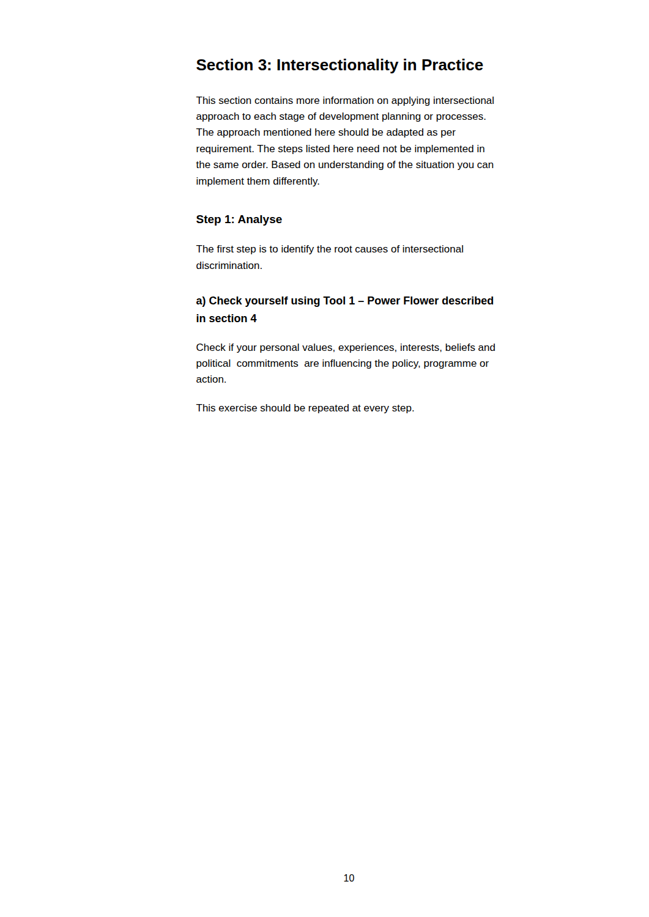Section 3: Intersectionality in Practice
This section contains more information on applying intersectional approach to each stage of development planning or processes. The approach mentioned here should be adapted as per requirement. The steps listed here need not be implemented in the same order. Based on understanding of the situation you can implement them differently.
Step 1: Analyse
The first step is to identify the root causes of intersectional discrimination.
a) Check yourself using Tool 1 – Power Flower described in section 4
Check if your personal values, experiences, interests, beliefs and political commitments are influencing the policy, programme or action.
This exercise should be repeated at every step.
10